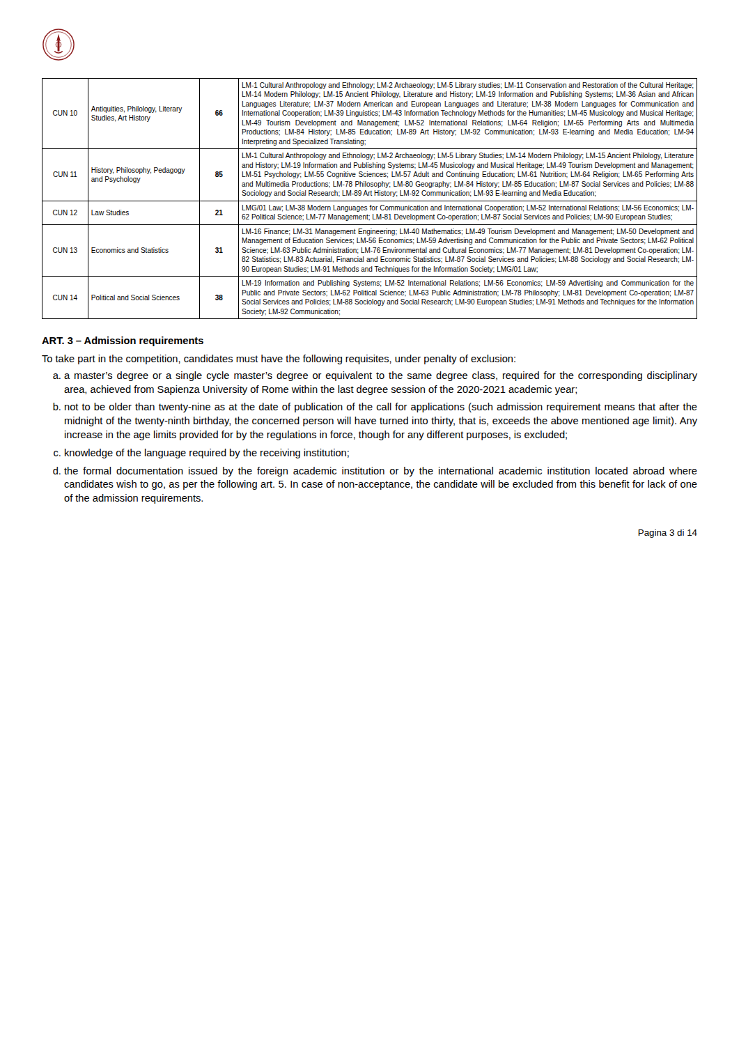| CUN 10 | Antiquities, Philology, Literary Studies, Art History | 66 | LM-1 Cultural Anthropology and Ethnology; LM-2 Archaeology; LM-5 Library studies; LM-11 Conservation and Restoration of the Cultural Heritage; LM-14 Modern Philology; LM-15 Ancient Philology, Literature and History; LM-19 Information and Publishing Systems; LM-36 Asian and African Languages Literature; LM-37 Modern American and European Languages and Literature; LM-38 Modern Languages for Communication and International Cooperation; LM-39 Linguistics; LM-43 Information Technology Methods for the Humanities; LM-45 Musicology and Musical Heritage; LM-49 Tourism Development and Management; LM-52 International Relations; LM-64 Religion; LM-65 Performing Arts and Multimedia Productions; LM-84 History; LM-85 Education; LM-89 Art History; LM-92 Communication; LM-93 E-learning and Media Education; LM-94 Interpreting and Specialized Translating; |
| CUN 11 | History, Philosophy, Pedagogy and Psychology | 85 | LM-1 Cultural Anthropology and Ethnology; LM-2 Archaeology; LM-5 Library Studies; LM-14 Modern Philology; LM-15 Ancient Philology, Literature and History; LM-19 Information and Publishing Systems; LM-45 Musicology and Musical Heritage; LM-49 Tourism Development and Management; LM-51 Psychology; LM-55 Cognitive Sciences; LM-57 Adult and Continuing Education; LM-61 Nutrition; LM-64 Religion; LM-65 Performing Arts and Multimedia Productions; LM-78 Philosophy; LM-80 Geography; LM-84 History; LM-85 Education; LM-87 Social Services and Policies; LM-88 Sociology and Social Research; LM-89 Art History; LM-92 Communication; LM-93 E-learning and Media Education; |
| CUN 12 | Law Studies | 21 | LMG/01 Law; LM-38 Modern Languages for Communication and International Cooperation; LM-52 International Relations; LM-56 Economics; LM-62 Political Science; LM-77 Management; LM-81 Development Co-operation; LM-87 Social Services and Policies; LM-90 European Studies; |
| CUN 13 | Economics and Statistics | 31 | LM-16 Finance; LM-31 Management Engineering; LM-40 Mathematics; LM-49 Tourism Development and Management; LM-50 Development and Management of Education Services; LM-56 Economics; LM-59 Advertising and Communication for the Public and Private Sectors; LM-62 Political Science; LM-63 Public Administration; LM-76 Environmental and Cultural Economics; LM-77 Management; LM-81 Development Co-operation; LM-82 Statistics; LM-83 Actuarial, Financial and Economic Statistics; LM-87 Social Services and Policies; LM-88 Sociology and Social Research; LM-90 European Studies; LM-91 Methods and Techniques for the Information Society; LMG/01 Law; |
| CUN 14 | Political and Social Sciences | 38 | LM-19 Information and Publishing Systems; LM-52 International Relations; LM-56 Economics; LM-59 Advertising and Communication for the Public and Private Sectors; LM-62 Political Science; LM-63 Public Administration; LM-78 Philosophy; LM-81 Development Co-operation; LM-87 Social Services and Policies; LM-88 Sociology and Social Research; LM-90 European Studies; LM-91 Methods and Techniques for the Information Society; LM-92 Communication; |
ART. 3 – Admission requirements
To take part in the competition, candidates must have the following requisites, under penalty of exclusion:
a master’s degree or a single cycle master’s degree or equivalent to the same degree class, required for the corresponding disciplinary area, achieved from Sapienza University of Rome within the last degree session of the 2020-2021 academic year;
not to be older than twenty-nine as at the date of publication of the call for applications (such admission requirement means that after the midnight of the twenty-ninth birthday, the concerned person will have turned into thirty, that is, exceeds the above mentioned age limit). Any increase in the age limits provided for by the regulations in force, though for any different purposes, is excluded;
knowledge of the language required by the receiving institution;
the formal documentation issued by the foreign academic institution or by the international academic institution located abroad where candidates wish to go, as per the following art. 5. In case of non-acceptance, the candidate will be excluded from this benefit for lack of one of the admission requirements.
Pagina 3 di 14